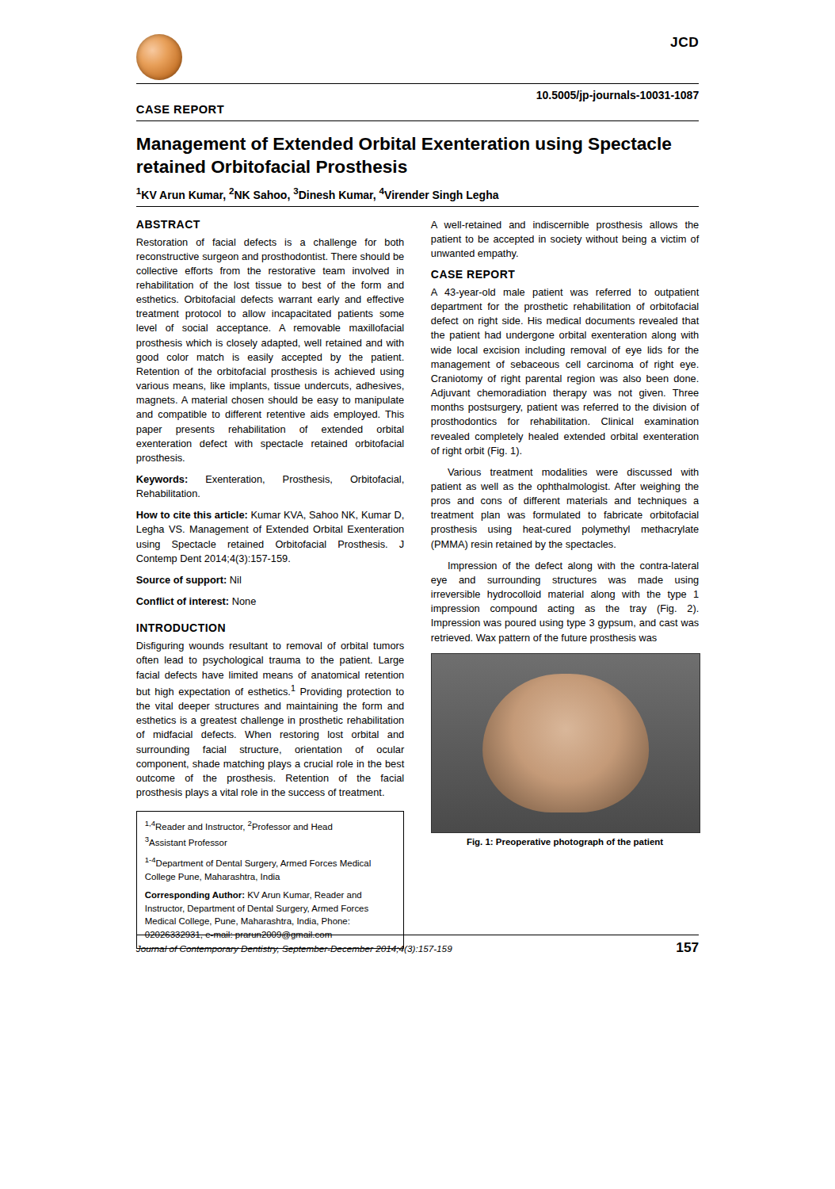JCD
10.5005/jp-journals-10031-1087
CASE REPORT
Management of Extended Orbital Exenteration using Spectacle retained Orbitofacial Prosthesis
1KV Arun Kumar, 2NK Sahoo, 3Dinesh Kumar, 4Virender Singh Legha
ABSTRACT
Restoration of facial defects is a challenge for both reconstructive surgeon and prosthodontist. There should be collective efforts from the restorative team involved in rehabilitation of the lost tissue to best of the form and esthetics. Orbitofacial defects warrant early and effective treatment protocol to allow incapacitated patients some level of social acceptance. A removable maxillofacial prosthesis which is closely adapted, well retained and with good color match is easily accepted by the patient. Retention of the orbitofacial prosthesis is achieved using various means, like implants, tissue undercuts, adhesives, magnets. A material chosen should be easy to manipulate and compatible to different retentive aids employed. This paper presents rehabilitation of extended orbital exenteration defect with spectacle retained orbitofacial prosthesis.
Keywords: Exenteration, Prosthesis, Orbitofacial, Rehabilitation.
How to cite this article: Kumar KVA, Sahoo NK, Kumar D, Legha VS. Management of Extended Orbital Exenteration using Spectacle retained Orbitofacial Prosthesis. J Contemp Dent 2014;4(3):157-159.
Source of support: Nil
Conflict of interest: None
INTRODUCTION
Disfiguring wounds resultant to removal of orbital tumors often lead to psychological trauma to the patient. Large facial defects have limited means of anatomical retention but high expectation of esthetics.1 Providing protection to the vital deeper structures and maintaining the form and esthetics is a greatest challenge in prosthetic rehabilitation of midfacial defects. When restoring lost orbital and surrounding facial structure, orientation of ocular component, shade matching plays a crucial role in the best outcome of the prosthesis. Retention of the facial prosthesis plays a vital role in the success of treatment.
1,4Reader and Instructor, 2Professor and Head
3Assistant Professor
1-4Department of Dental Surgery, Armed Forces Medical College Pune, Maharashtra, India
Corresponding Author: KV Arun Kumar, Reader and Instructor, Department of Dental Surgery, Armed Forces Medical College, Pune, Maharashtra, India, Phone: 02026332931, e-mail: prarun2009@gmail.com
A well-retained and indiscernible prosthesis allows the patient to be accepted in society without being a victim of unwanted empathy.
CASE REPORT
A 43-year-old male patient was referred to outpatient department for the prosthetic rehabilitation of orbitofacial defect on right side. His medical documents revealed that the patient had undergone orbital exenteration along with wide local excision including removal of eye lids for the management of sebaceous cell carcinoma of right eye. Craniotomy of right parental region was also been done. Adjuvant chemoradiation therapy was not given. Three months postsurgery, patient was referred to the division of prosthodontics for rehabilitation. Clinical examination revealed completely healed extended orbital exenteration of right orbit (Fig. 1).
Various treatment modalities were discussed with patient as well as the ophthalmologist. After weighing the pros and cons of different materials and techniques a treatment plan was formulated to fabricate orbitofacial prosthesis using heat-cured polymethyl methacrylate (PMMA) resin retained by the spectacles.
Impression of the defect along with the contra-lateral eye and surrounding structures was made using irreversible hydrocolloid material along with the type 1 impression compound acting as the tray (Fig. 2). Impression was poured using type 3 gypsum, and cast was retrieved. Wax pattern of the future prosthesis was
Fig. 1: Preoperative photograph of the patient
Journal of Contemporary Dentistry, September-December 2014;4(3):157-159
157